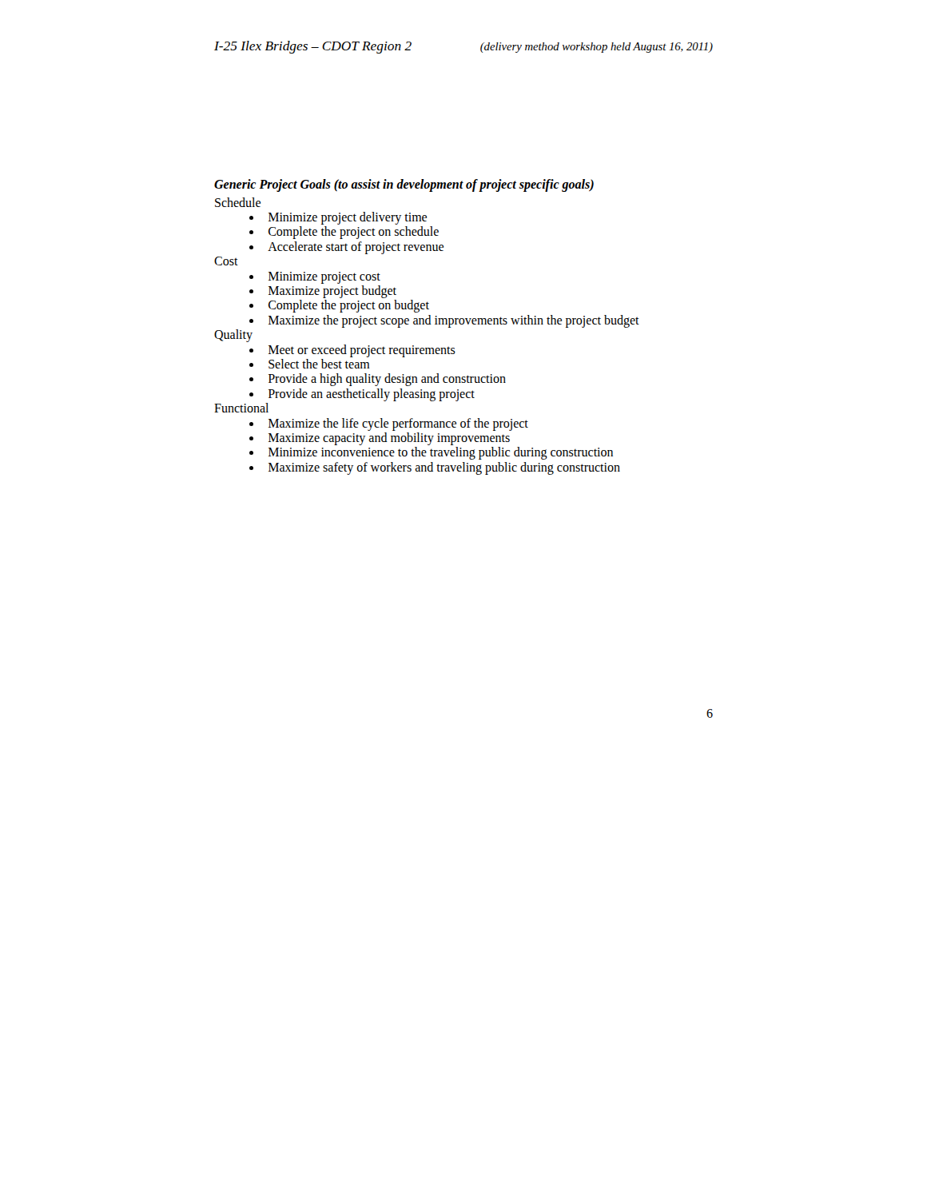I-25 Ilex Bridges – CDOT Region 2 (delivery method workshop held August 16, 2011)
Generic Project Goals (to assist in development of project specific goals)
Schedule
Minimize project delivery time
Complete the project on schedule
Accelerate start of project revenue
Cost
Minimize project cost
Maximize project budget
Complete the project on budget
Maximize the project scope and improvements within the project budget
Quality
Meet or exceed project requirements
Select the best team
Provide a high quality design and construction
Provide an aesthetically pleasing project
Functional
Maximize the life cycle performance of the project
Maximize capacity and mobility improvements
Minimize inconvenience to the traveling public during construction
Maximize safety of workers and traveling public during construction
6